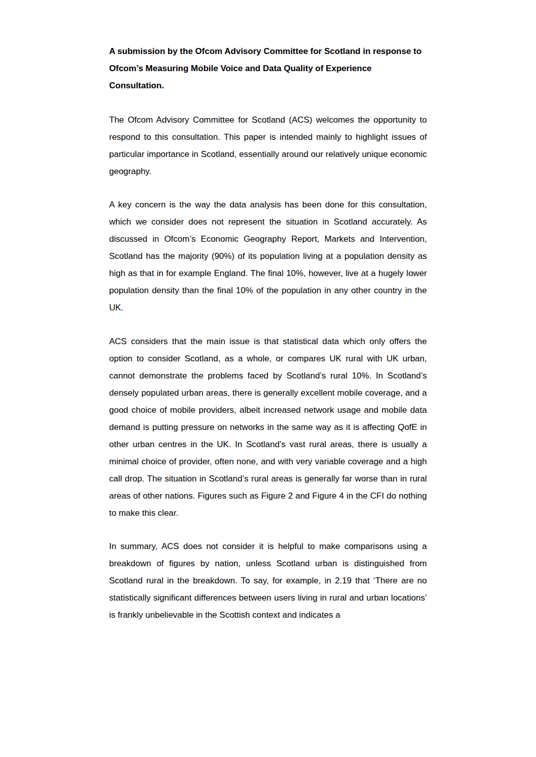A submission by the Ofcom Advisory Committee for Scotland in response to Ofcom’s Measuring Mobile Voice and Data Quality of Experience Consultation.
The Ofcom Advisory Committee for Scotland (ACS) welcomes the opportunity to respond to this consultation. This paper is intended mainly to highlight issues of particular importance in Scotland, essentially around our relatively unique economic geography.
A key concern is the way the data analysis has been done for this consultation, which we consider does not represent the situation in Scotland accurately. As discussed in Ofcom’s Economic Geography Report, Markets and Intervention, Scotland has the majority (90%) of its population living at a population density as high as that in for example England. The final 10%, however, live at a hugely lower population density than the final 10% of the population in any other country in the UK.
ACS considers that the main issue is that statistical data which only offers the option to consider Scotland, as a whole, or compares UK rural with UK urban, cannot demonstrate the problems faced by Scotland’s rural 10%. In Scotland’s densely populated urban areas, there is generally excellent mobile coverage, and a good choice of mobile providers, albeit increased network usage and mobile data demand is putting pressure on networks in the same way as it is affecting QofE in other urban centres in the UK. In Scotland’s vast rural areas, there is usually a minimal choice of provider, often none, and with very variable coverage and a high call drop. The situation in Scotland’s rural areas is generally far worse than in rural areas of other nations. Figures such as Figure 2 and Figure 4 in the CFI do nothing to make this clear.
In summary, ACS does not consider it is helpful to make comparisons using a breakdown of figures by nation, unless Scotland urban is distinguished from Scotland rural in the breakdown. To say, for example, in 2.19 that ‘There are no statistically significant differences between users living in rural and urban locations’ is frankly unbelievable in the Scottish context and indicates a